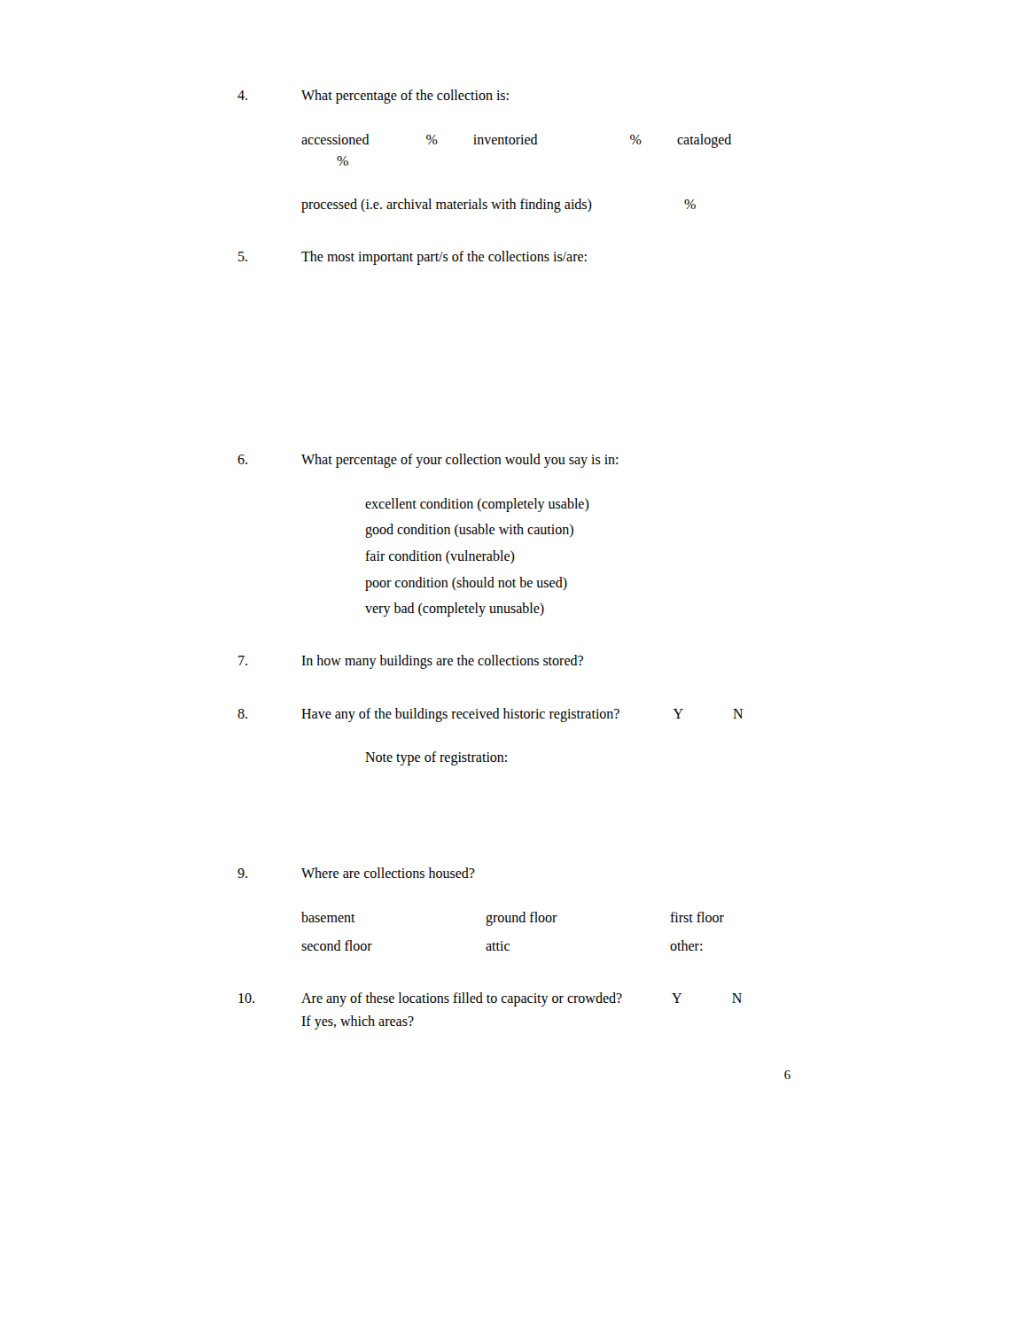4.
What percentage of the collection is:
accessioned % inventoried % cataloged %
processed (i.e. archival materials with finding aids) %
5.
The most important part/s of the collections is/are:
6.
What percentage of your collection would you say is in:
excellent condition (completely usable)
good condition (usable with caution)
fair condition (vulnerable)
poor condition (should not be used)
very bad (completely unusable)
7.
In how many buildings are the collections stored?
8.
Have any of the buildings received historic registration? YN
Note type of registration:
9.
Where are collections housed?
basement ground floor first floor
second floor attic other:
10.
Are any of these locations filled to capacity or crowded?YN If yes, which areas?
6